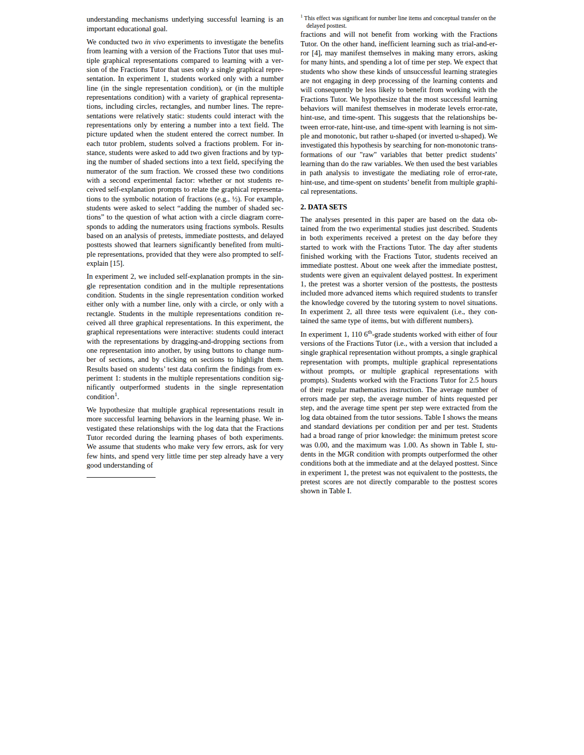understanding mechanisms underlying successful learning is an important educational goal.
We conducted two in vivo experiments to investigate the benefits from learning with a version of the Fractions Tutor that uses multiple graphical representations compared to learning with a version of the Fractions Tutor that uses only a single graphical representation. In experiment 1, students worked only with a number line (in the single representation condition), or (in the multiple representations condition) with a variety of graphical representations, including circles, rectangles, and number lines. The representations were relatively static: students could interact with the representations only by entering a number into a text field. The picture updated when the student entered the correct number. In each tutor problem, students solved a fractions problem. For instance, students were asked to add two given fractions and by typing the number of shaded sections into a text field, specifying the numerator of the sum fraction. We crossed these two conditions with a second experimental factor: whether or not students received self-explanation prompts to relate the graphical representations to the symbolic notation of fractions (e.g., ½). For example, students were asked to select “adding the number of shaded sections” to the question of what action with a circle diagram corresponds to adding the numerators using fractions symbols. Results based on an analysis of pretests, immediate posttests, and delayed posttests showed that learners significantly benefited from multiple representations, provided that they were also prompted to self-explain [15].
In experiment 2, we included self-explanation prompts in the single representation condition and in the multiple representations condition. Students in the single representation condition worked either only with a number line, only with a circle, or only with a rectangle. Students in the multiple representations condition received all three graphical representations. In this experiment, the graphical representations were interactive: students could interact with the representations by dragging-and-dropping sections from one representation into another, by using buttons to change number of sections, and by clicking on sections to highlight them. Results based on students’ test data confirm the findings from experiment 1: students in the multiple representations condition significantly outperformed students in the single representation condition1.
We hypothesize that multiple graphical representations result in more successful learning behaviors in the learning phase. We investigated these relationships with the log data that the Fractions Tutor recorded during the learning phases of both experiments. We assume that students who make very few errors, ask for very few hints, and spend very little time per step already have a very good understanding of
1 This effect was significant for number line items and conceptual transfer on the delayed posttest.
fractions and will not benefit from working with the Fractions Tutor. On the other hand, inefficient learning such as trial-and-error [4], may manifest themselves in making many errors, asking for many hints, and spending a lot of time per step. We expect that students who show these kinds of unsuccessful learning strategies are not engaging in deep processing of the learning contents and will consequently be less likely to benefit from working with the Fractions Tutor. We hypothesize that the most successful learning behaviors will manifest themselves in moderate levels error-rate, hint-use, and time-spent. This suggests that the relationships between error-rate, hint-use, and time-spent with learning is not simple and monotonic, but rather u-shaped (or inverted u-shaped). We investigated this hypothesis by searching for non-monotonic transformations of our "raw" variables that better predict students’ learning than do the raw variables. We then used the best variables in path analysis to investigate the mediating role of error-rate, hint-use, and time-spent on students’ benefit from multiple graphical representations.
2. DATA SETS
The analyses presented in this paper are based on the data obtained from the two experimental studies just described. Students in both experiments received a pretest on the day before they started to work with the Fractions Tutor. The day after students finished working with the Fractions Tutor, students received an immediate posttest. About one week after the immediate posttest, students were given an equivalent delayed posttest. In experiment 1, the pretest was a shorter version of the posttests, the posttests included more advanced items which required students to transfer the knowledge covered by the tutoring system to novel situations. In experiment 2, all three tests were equivalent (i.e., they contained the same type of items, but with different numbers).
In experiment 1, 110 6th-grade students worked with either of four versions of the Fractions Tutor (i.e., with a version that included a single graphical representation without prompts, a single graphical representation with prompts, multiple graphical representations without prompts, or multiple graphical representations with prompts). Students worked with the Fractions Tutor for 2.5 hours of their regular mathematics instruction. The average number of errors made per step, the average number of hints requested per step, and the average time spent per step were extracted from the log data obtained from the tutor sessions. Table I shows the means and standard deviations per condition per and per test. Students had a broad range of prior knowledge: the minimum pretest score was 0.00, and the maximum was 1.00. As shown in Table I, students in the MGR condition with prompts outperformed the other conditions both at the immediate and at the delayed posttest. Since in experiment 1, the pretest was not equivalent to the posttests, the pretest scores are not directly comparable to the posttest scores shown in Table I.